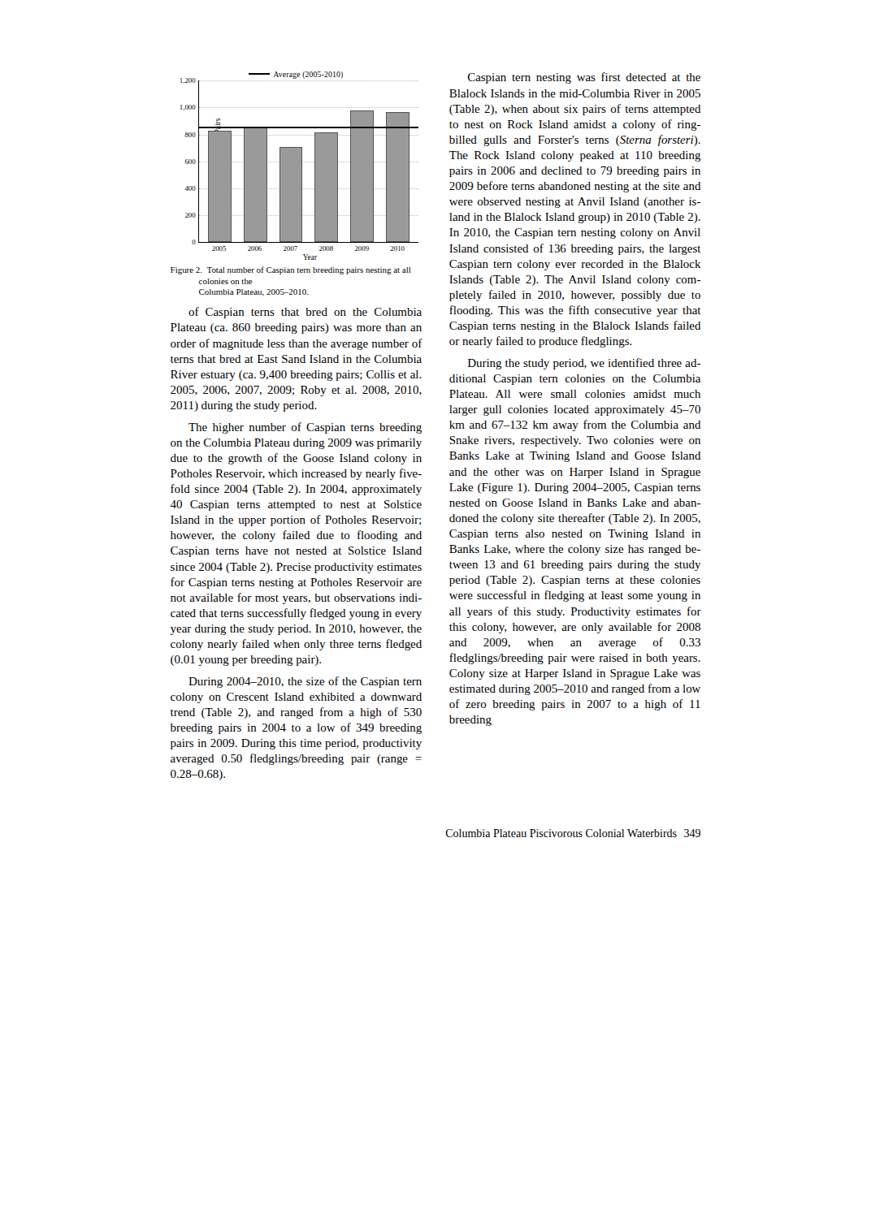Average (2005-2010)
Caspian Tern Breeding Pairs
1,200
1,000
800
600
400
200
0
200520062007200820092010
Year
Figure 2. Total number of Caspian tern breeding pairs nesting at all colonies on the Columbia Plateau, 2005–2010.
of Caspian terns that bred on the Columbia Plateau (ca. 860 breeding pairs) was more than an order of magnitude less than the average number of terns that bred at East Sand Island in the Columbia River estuary (ca. 9,400 breeding pairs; Collis et al. 2005, 2006, 2007, 2009; Roby et al. 2008, 2010, 2011) during the study period.
The higher number of Caspian terns breeding on the Columbia Plateau during 2009 was primarily due to the growth of the Goose Island colony in Potholes Reservoir, which increased by nearly five-fold since 2004 (Table 2). In 2004, approximately 40 Caspian terns attempted to nest at Solstice Island in the upper portion of Potholes Reservoir; however, the colony failed due to flooding and Caspian terns have not nested at Solstice Island since 2004 (Table 2). Precise productivity estimates for Caspian terns nesting at Potholes Reservoir are not available for most years, but observations indicated that terns successfully fledged young in every year during the study period. In 2010, however, the colony nearly failed when only three terns fledged (0.01 young per breeding pair).
During 2004–2010, the size of the Caspian tern colony on Crescent Island exhibited a downward trend (Table 2), and ranged from a high of 530 breeding pairs in 2004 to a low of 349 breeding pairs in 2009. During this time period, productivity averaged 0.50 fledglings/breeding pair (range = 0.28–0.68).
Caspian tern nesting was first detected at the Blalock Islands in the mid-Columbia River in 2005 (Table 2), when about six pairs of terns attempted to nest on Rock Island amidst a colony of ring-billed gulls and Forster's terns (Sterna forsteri). The Rock Island colony peaked at 110 breeding pairs in 2006 and declined to 79 breeding pairs in 2009 before terns abandoned nesting at the site and were observed nesting at Anvil Island (another island in the Blalock Island group) in 2010 (Table 2). In 2010, the Caspian tern nesting colony on Anvil Island consisted of 136 breeding pairs, the largest Caspian tern colony ever recorded in the Blalock Islands (Table 2). The Anvil Island colony completely failed in 2010, however, possibly due to flooding. This was the fifth consecutive year that Caspian terns nesting in the Blalock Islands failed or nearly failed to produce fledglings.
During the study period, we identified three additional Caspian tern colonies on the Columbia Plateau. All were small colonies amidst much larger gull colonies located approximately 45–70 km and 67–132 km away from the Columbia and Snake rivers, respectively. Two colonies were on Banks Lake at Twining Island and Goose Island and the other was on Harper Island in Sprague Lake (Figure 1). During 2004–2005, Caspian terns nested on Goose Island in Banks Lake and abandoned the colony site thereafter (Table 2). In 2005, Caspian terns also nested on Twining Island in Banks Lake, where the colony size has ranged between 13 and 61 breeding pairs during the study period (Table 2). Caspian terns at these colonies were successful in fledging at least some young in all years of this study. Productivity estimates for this colony, however, are only available for 2008 and 2009, when an average of 0.33 fledglings/breeding pair were raised in both years. Colony size at Harper Island in Sprague Lake was estimated during 2005–2010 and ranged from a low of zero breeding pairs in 2007 to a high of 11 breeding
Columbia Plateau Piscivorous Colonial Waterbirds349